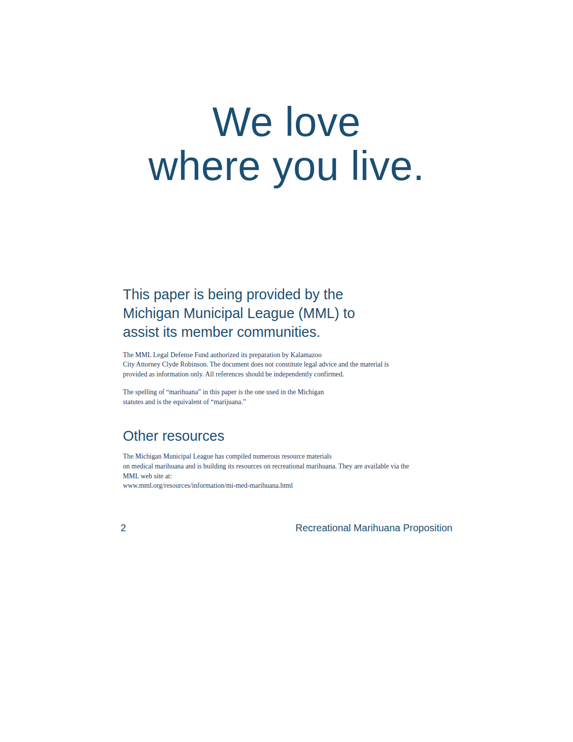We love where you live.
This paper is being provided by the Michigan Municipal League (MML) to assist its member communities.
The MML Legal Defense Fund authorized its preparation by Kalamazoo
City Attorney Clyde Robinson. The document does not constitute legal advice and the material is provided as information only. All references should be independently confirmed.
The spelling of “marihuana” in this paper is the one used in the Michigan
statutes and is the equivalent of “marijuana.”
Other resources
The Michigan Municipal League has compiled numerous resource materials
on medical marihuana and is building its resources on recreational marihuana. They are available via the MML web site at:
www.mml.org/resources/information/mi-med-marihuana.html
2
Recreational Marihuana Proposition